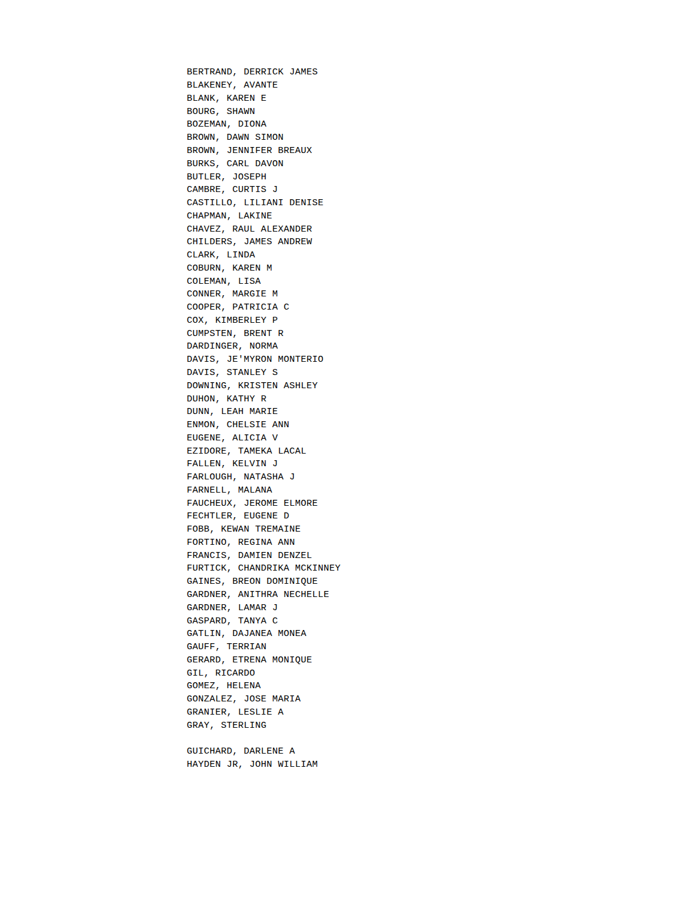BERTRAND, DERRICK JAMES
BLAKENEY, AVANTE
BLANK, KAREN E
BOURG, SHAWN
BOZEMAN, DIONA
BROWN, DAWN SIMON
BROWN, JENNIFER BREAUX
BURKS, CARL DAVON
BUTLER, JOSEPH
CAMBRE, CURTIS J
CASTILLO, LILIANI DENISE
CHAPMAN, LAKINE
CHAVEZ, RAUL ALEXANDER
CHILDERS, JAMES ANDREW
CLARK, LINDA
COBURN, KAREN M
COLEMAN, LISA
CONNER, MARGIE M
COOPER, PATRICIA C
COX, KIMBERLEY P
CUMPSTEN, BRENT R
DARDINGER, NORMA
DAVIS, JE'MYRON MONTERIO
DAVIS, STANLEY S
DOWNING, KRISTEN ASHLEY
DUHON, KATHY R
DUNN, LEAH MARIE
ENMON, CHELSIE ANN
EUGENE, ALICIA V
EZIDORE, TAMEKA LACAL
FALLEN, KELVIN J
FARLOUGH, NATASHA J
FARNELL, MALANA
FAUCHEUX, JEROME ELMORE
FECHTLER, EUGENE D
FOBB, KEWAN TREMAINE
FORTINO, REGINA ANN
FRANCIS, DAMIEN DENZEL
FURTICK, CHANDRIKA MCKINNEY
GAINES, BREON DOMINIQUE
GARDNER, ANITHRA NECHELLE
GARDNER, LAMAR J
GASPARD, TANYA C
GATLIN, DAJANEA MONEA
GAUFF, TERRIAN
GERARD, ETRENA MONIQUE
GIL, RICARDO
GOMEZ, HELENA
GONZALEZ, JOSE MARIA
GRANIER, LESLIE A
GRAY, STERLING

GUICHARD, DARLENE A
HAYDEN JR, JOHN WILLIAM